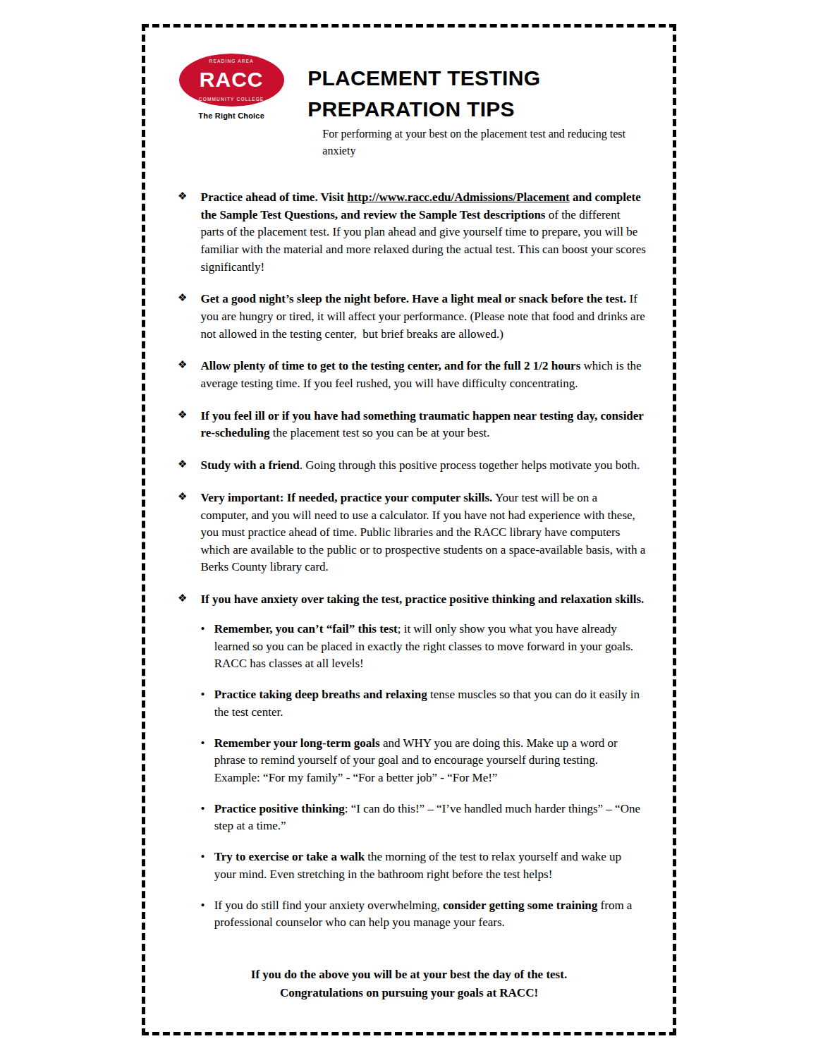Reading Area
RACC
Community College
The Right Choice
PLACEMENT TESTING PREPARATION TIPS
For performing at your best on the placement test and reducing test anxiety
Practice ahead of time. Visit http://www.racc.edu/Admissions/Placement and complete the Sample Test Questions, and review the Sample Test descriptions of the different parts of the placement test. If you plan ahead and give yourself time to prepare, you will be familiar with the material and more relaxed during the actual test. This can boost your scores significantly!
Get a good night’s sleep the night before. Have a light meal or snack before the test. If you are hungry or tired, it will affect your performance. (Please note that food and drinks are not allowed in the testing center, but brief breaks are allowed.)
Allow plenty of time to get to the testing center, and for the full 2 1/2 hours which is the average testing time. If you feel rushed, you will have difficulty concentrating.
If you feel ill or if you have had something traumatic happen near testing day, consider re-scheduling the placement test so you can be at your best.
Study with a friend. Going through this positive process together helps motivate you both.
Very important: If needed, practice your computer skills. Your test will be on a computer, and you will need to use a calculator. If you have not had experience with these, you must practice ahead of time. Public libraries and the RACC library have computers which are available to the public or to prospective students on a space-available basis, with a Berks County library card.
If you have anxiety over taking the test, practice positive thinking and relaxation skills.
Remember, you can’t “fail” this test; it will only show you what you have already learned so you can be placed in exactly the right classes to move forward in your goals. RACC has classes at all levels!
Practice taking deep breaths and relaxing tense muscles so that you can do it easily in the test center.
Remember your long-term goals and WHY you are doing this. Make up a word or phrase to remind yourself of your goal and to encourage yourself during testing. Example: “For my family” - “For a better job” - “For Me!”
Practice positive thinking: “I can do this!” – “I’ve handled much harder things” – “One step at a time.”
Try to exercise or take a walk the morning of the test to relax yourself and wake up your mind. Even stretching in the bathroom right before the test helps!
If you do still find your anxiety overwhelming, consider getting some training from a professional counselor who can help you manage your fears.
If you do the above you will be at your best the day of the test.
Congratulations on pursuing your goals at RACC!